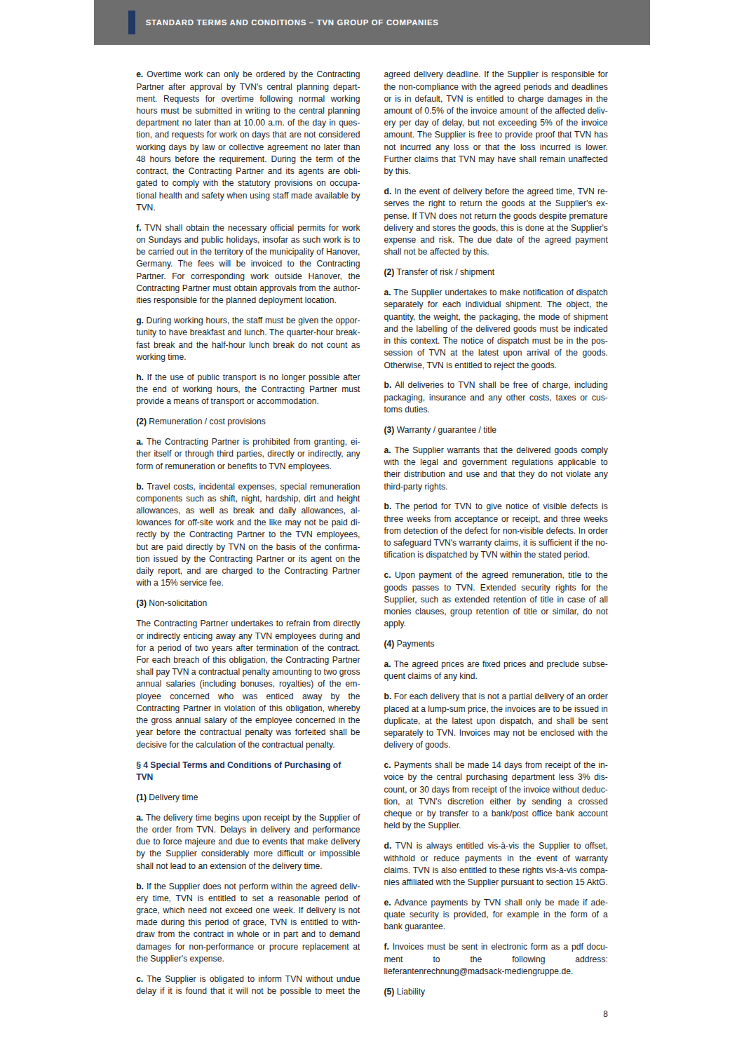Standard Terms and Conditions – TVN Group of Companies
e. Overtime work can only be ordered by the Contracting Partner after approval by TVN's central planning department. Requests for overtime following normal working hours must be submitted in writing to the central planning department no later than at 10.00 a.m. of the day in question, and requests for work on days that are not considered working days by law or collective agreement no later than 48 hours before the requirement. During the term of the contract, the Contracting Partner and its agents are obligated to comply with the statutory provisions on occupational health and safety when using staff made available by TVN.
f. TVN shall obtain the necessary official permits for work on Sundays and public holidays, insofar as such work is to be carried out in the territory of the municipality of Hanover, Germany. The fees will be invoiced to the Contracting Partner. For corresponding work outside Hanover, the Contracting Partner must obtain approvals from the authorities responsible for the planned deployment location.
g. During working hours, the staff must be given the opportunity to have breakfast and lunch. The quarter-hour breakfast break and the half-hour lunch break do not count as working time.
h. If the use of public transport is no longer possible after the end of working hours, the Contracting Partner must provide a means of transport or accommodation.
(2) Remuneration / cost provisions
a. The Contracting Partner is prohibited from granting, either itself or through third parties, directly or indirectly, any form of remuneration or benefits to TVN employees.
b. Travel costs, incidental expenses, special remuneration components such as shift, night, hardship, dirt and height allowances, as well as break and daily allowances, allowances for off-site work and the like may not be paid directly by the Contracting Partner to the TVN employees, but are paid directly by TVN on the basis of the confirmation issued by the Contracting Partner or its agent on the daily report, and are charged to the Contracting Partner with a 15% service fee.
(3) Non-solicitation
The Contracting Partner undertakes to refrain from directly or indirectly enticing away any TVN employees during and for a period of two years after termination of the contract. For each breach of this obligation, the Contracting Partner shall pay TVN a contractual penalty amounting to two gross annual salaries (including bonuses, royalties) of the employee concerned who was enticed away by the Contracting Partner in violation of this obligation, whereby the gross annual salary of the employee concerned in the year before the contractual penalty was forfeited shall be decisive for the calculation of the contractual penalty.
§ 4 Special Terms and Conditions of Purchasing of TVN
(1) Delivery time
a. The delivery time begins upon receipt by the Supplier of the order from TVN. Delays in delivery and performance due to force majeure and due to events that make delivery by the Supplier considerably more difficult or impossible shall not lead to an extension of the delivery time.
b. If the Supplier does not perform within the agreed delivery time, TVN is entitled to set a reasonable period of grace, which need not exceed one week. If delivery is not made during this period of grace, TVN is entitled to withdraw from the contract in whole or in part and to demand damages for non-performance or procure replacement at the Supplier's expense.
c. The Supplier is obligated to inform TVN without undue delay if it is found that it will not be possible to meet the agreed delivery deadline. If the Supplier is responsible for the non-compliance with the agreed periods and deadlines or is in default, TVN is entitled to charge damages in the amount of 0.5% of the invoice amount of the affected delivery per day of delay, but not exceeding 5% of the invoice amount. The Supplier is free to provide proof that TVN has not incurred any loss or that the loss incurred is lower. Further claims that TVN may have shall remain unaffected by this.
d. In the event of delivery before the agreed time, TVN reserves the right to return the goods at the Supplier's expense. If TVN does not return the goods despite premature delivery and stores the goods, this is done at the Supplier's expense and risk. The due date of the agreed payment shall not be affected by this.
(2) Transfer of risk / shipment
a. The Supplier undertakes to make notification of dispatch separately for each individual shipment. The object, the quantity, the weight, the packaging, the mode of shipment and the labelling of the delivered goods must be indicated in this context. The notice of dispatch must be in the possession of TVN at the latest upon arrival of the goods. Otherwise, TVN is entitled to reject the goods.
b. All deliveries to TVN shall be free of charge, including packaging, insurance and any other costs, taxes or customs duties.
(3) Warranty / guarantee / title
a. The Supplier warrants that the delivered goods comply with the legal and government regulations applicable to their distribution and use and that they do not violate any third-party rights.
b. The period for TVN to give notice of visible defects is three weeks from acceptance or receipt, and three weeks from detection of the defect for non-visible defects. In order to safeguard TVN's warranty claims, it is sufficient if the notification is dispatched by TVN within the stated period.
c. Upon payment of the agreed remuneration, title to the goods passes to TVN. Extended security rights for the Supplier, such as extended retention of title in case of all monies clauses, group retention of title or similar, do not apply.
(4) Payments
a. The agreed prices are fixed prices and preclude subsequent claims of any kind.
b. For each delivery that is not a partial delivery of an order placed at a lump-sum price, the invoices are to be issued in duplicate, at the latest upon dispatch, and shall be sent separately to TVN. Invoices may not be enclosed with the delivery of goods.
c. Payments shall be made 14 days from receipt of the invoice by the central purchasing department less 3% discount, or 30 days from receipt of the invoice without deduction, at TVN's discretion either by sending a crossed cheque or by transfer to a bank/post office bank account held by the Supplier.
d. TVN is always entitled vis-à-vis the Supplier to offset, withhold or reduce payments in the event of warranty claims. TVN is also entitled to these rights vis-à-vis companies affiliated with the Supplier pursuant to section 15 AktG.
e. Advance payments by TVN shall only be made if adequate security is provided, for example in the form of a bank guarantee.
f. Invoices must be sent in electronic form as a pdf document to the following address: lieferantenrechnung@madsack-mediengruppe.de.
(5) Liability
8